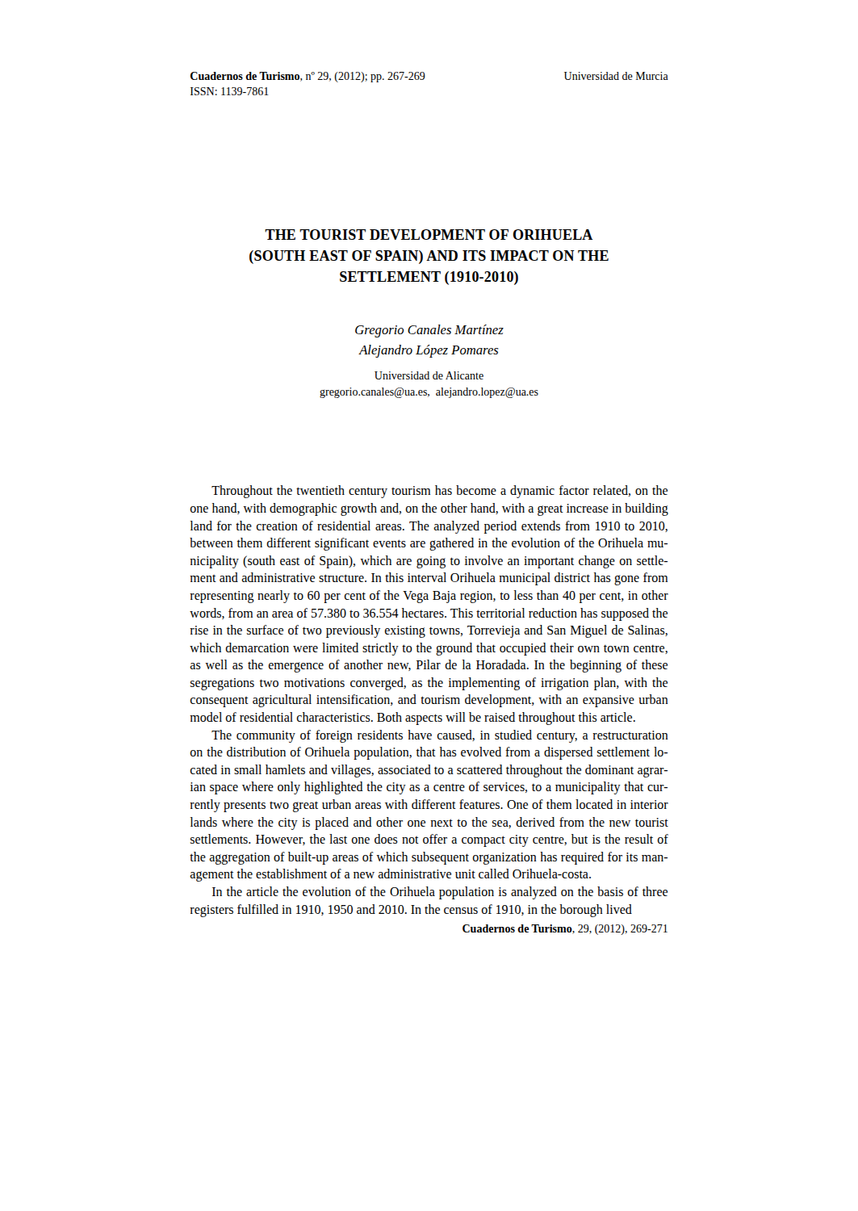Cuadernos de Turismo, nº 29, (2012); pp. 267-269
ISSN: 1139-7861
Universidad de Murcia
The Tourist Development of Orihuela
(South East of Spain) and its Impact on the
Settlement (1910-2010)
Gregorio Canales Martínez
Alejandro López Pomares
Universidad de Alicante
gregorio.canales@ua.es, alejandro.lopez@ua.es
Throughout the twentieth century tourism has become a dynamic factor related, on the one hand, with demographic growth and, on the other hand, with a great increase in building land for the creation of residential areas. The analyzed period extends from 1910 to 2010, between them different significant events are gathered in the evolution of the Orihuela municipality (south east of Spain), which are going to involve an important change on settlement and administrative structure. In this interval Orihuela municipal district has gone from representing nearly to 60 per cent of the Vega Baja region, to less than 40 per cent, in other words, from an area of 57.380 to 36.554 hectares. This territorial reduction has supposed the rise in the surface of two previously existing towns, Torrevieja and San Miguel de Salinas, which demarcation were limited strictly to the ground that occupied their own town centre, as well as the emergence of another new, Pilar de la Horadada. In the beginning of these segregations two motivations converged, as the implementing of irrigation plan, with the consequent agricultural intensification, and tourism development, with an expansive urban model of residential characteristics. Both aspects will be raised throughout this article.
The community of foreign residents have caused, in studied century, a restructuration on the distribution of Orihuela population, that has evolved from a dispersed settlement located in small hamlets and villages, associated to a scattered throughout the dominant agrarian space where only highlighted the city as a centre of services, to a municipality that currently presents two great urban areas with different features. One of them located in interior lands where the city is placed and other one next to the sea, derived from the new tourist settlements. However, the last one does not offer a compact city centre, but is the result of the aggregation of built-up areas of which subsequent organization has required for its management the establishment of a new administrative unit called Orihuela-costa.
In the article the evolution of the Orihuela population is analyzed on the basis of three registers fulfilled in 1910, 1950 and 2010. In the census of 1910, in the borough lived
Cuadernos de Turismo, 29, (2012), 269-271